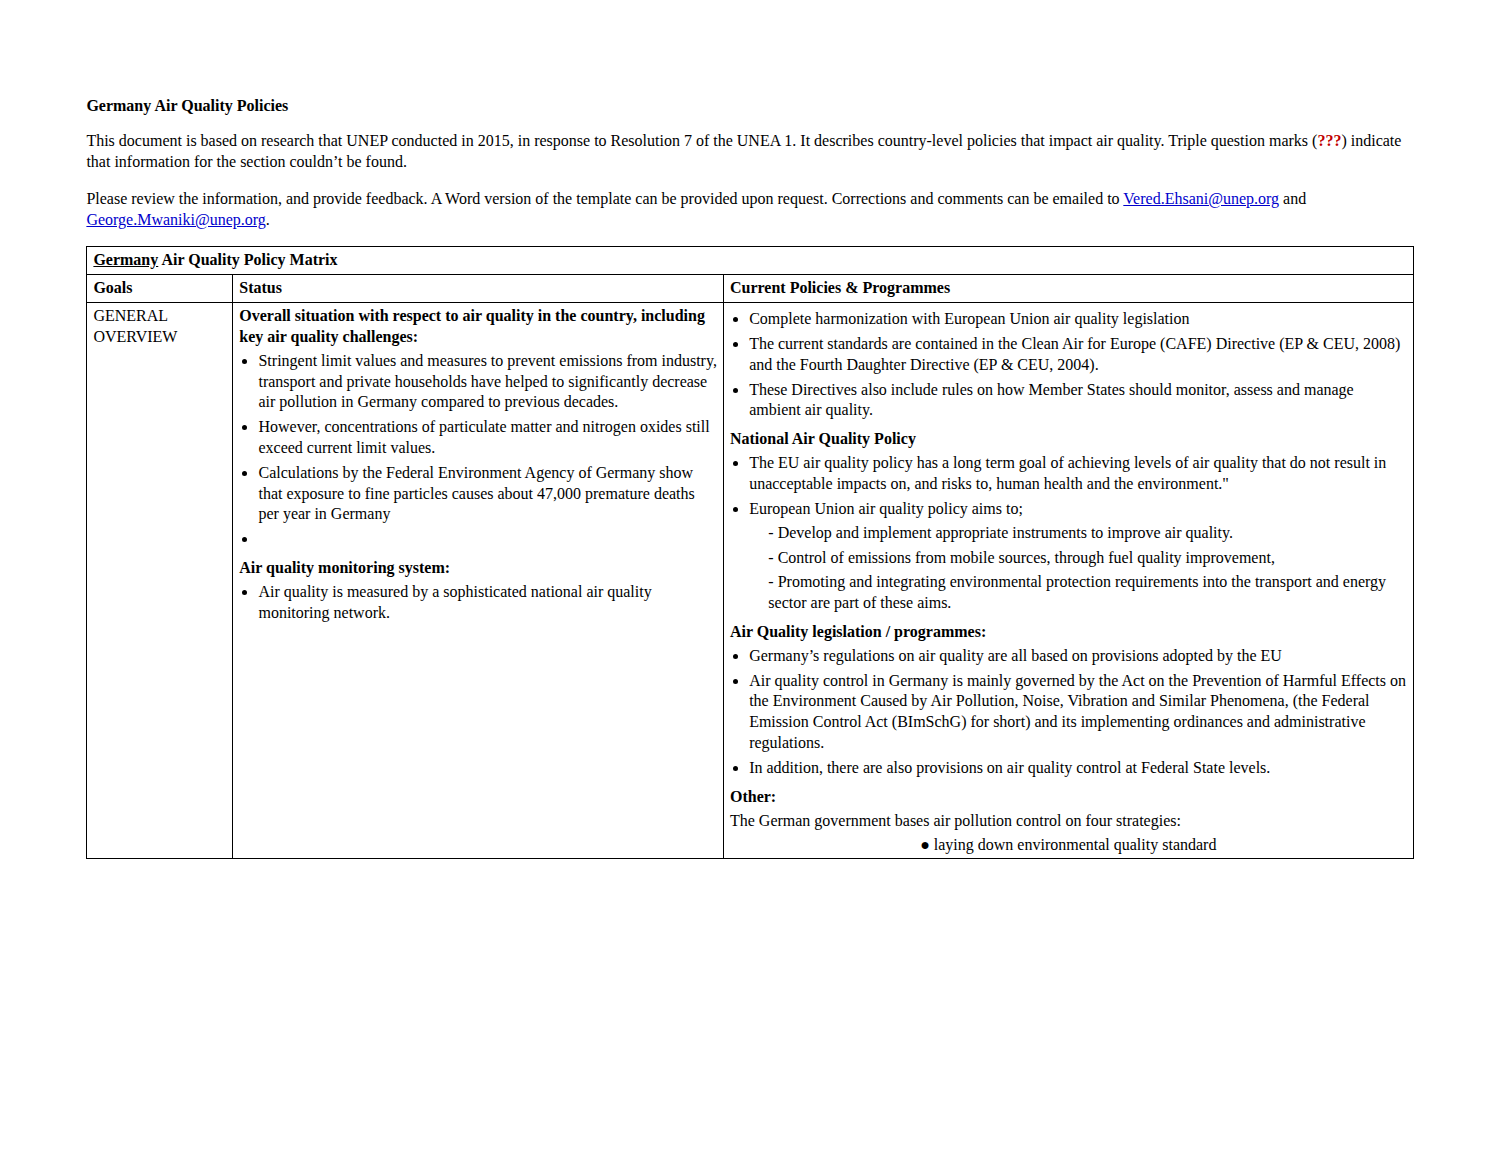Germany Air Quality Policies
This document is based on research that UNEP conducted in 2015, in response to Resolution 7 of the UNEA 1. It describes country-level policies that impact air quality. Triple question marks (???) indicate that information for the section couldn’t be found.
Please review the information, and provide feedback. A Word version of the template can be provided upon request. Corrections and comments can be emailed to Vered.Ehsani@unep.org and George.Mwaniki@unep.org.
| Germany Air Quality Policy Matrix |
| Goals | Status | Current Policies & Programmes |
| GENERAL OVERVIEW | Overall situation with respect to air quality in the country, including key air quality challenges: Stringent limit values and measures to prevent emissions from industry, transport and private households have helped to significantly decrease air pollution in Germany compared to previous decades. However, concentrations of particulate matter and nitrogen oxides still exceed current limit values. Calculations by the Federal Environment Agency of Germany show that exposure to fine particles causes about 47,000 premature deaths per year in Germany Air quality monitoring system: Air quality is measured by a sophisticated national air quality monitoring network. | Complete harmonization with European Union air quality legislation The current standards are contained in the Clean Air for Europe (CAFE) Directive (EP & CEU, 2008) and the Fourth Daughter Directive (EP & CEU, 2004). These Directives also include rules on how Member States should monitor, assess and manage ambient air quality. National Air Quality Policy The EU air quality policy has a long term goal of achieving levels of air quality that do not result in unacceptable impacts on, and risks to, human health and the environment." European Union air quality policy aims to; Develop and implement appropriate instruments to improve air quality. Control of emissions from mobile sources, through fuel quality improvement, Promoting and integrating environmental protection requirements into the transport and energy sector are part of these aims. Air Quality legislation / programmes: Germany’s regulations on air quality are all based on provisions adopted by the EU Air quality control in Germany is mainly governed by the Act on the Prevention of Harmful Effects on the Environment Caused by Air Pollution, Noise, Vibration and Similar Phenomena, (the Federal Emission Control Act (BImSchG) for short) and its implementing ordinances and administrative regulations. In addition, there are also provisions on air quality control at Federal State levels. Other: The German government bases air pollution control on four strategies: ● laying down environmental quality standard |